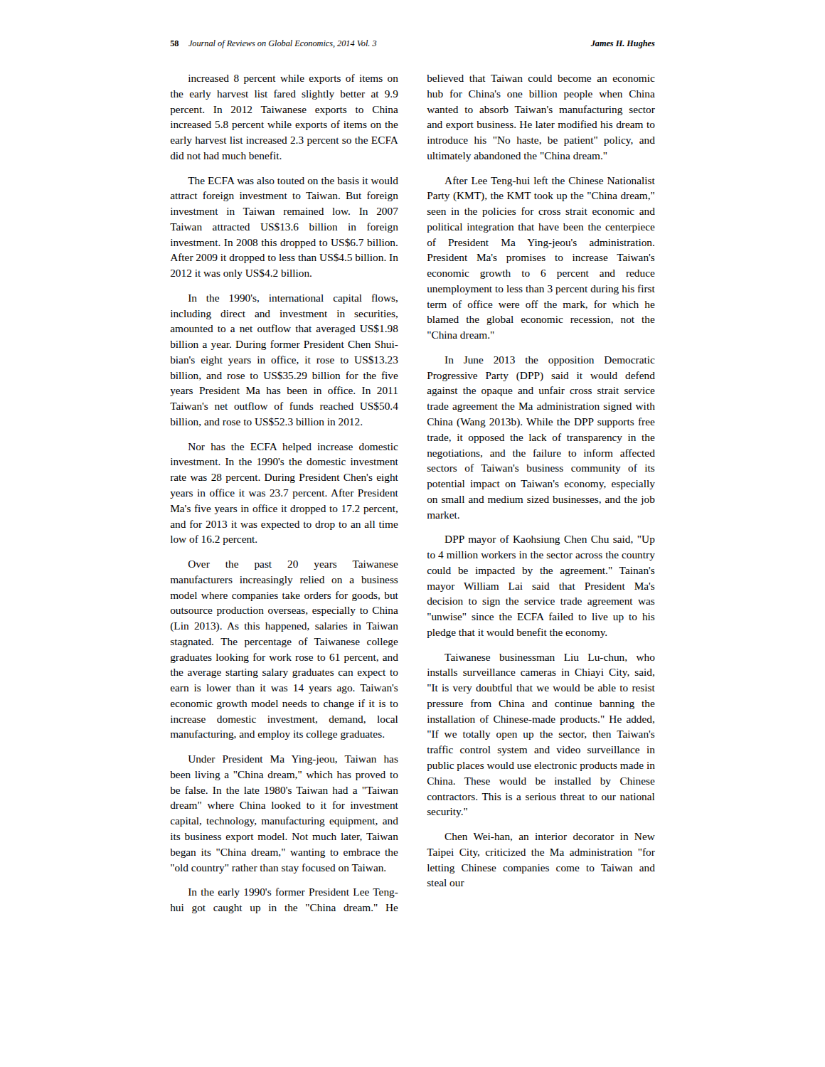58 Journal of Reviews on Global Economics, 2014 Vol. 3 James H. Hughes
increased 8 percent while exports of items on the early harvest list fared slightly better at 9.9 percent. In 2012 Taiwanese exports to China increased 5.8 percent while exports of items on the early harvest list increased 2.3 percent so the ECFA did not had much benefit.
The ECFA was also touted on the basis it would attract foreign investment to Taiwan. But foreign investment in Taiwan remained low. In 2007 Taiwan attracted US$13.6 billion in foreign investment. In 2008 this dropped to US$6.7 billion. After 2009 it dropped to less than US$4.5 billion. In 2012 it was only US$4.2 billion.
In the 1990's, international capital flows, including direct and investment in securities, amounted to a net outflow that averaged US$1.98 billion a year. During former President Chen Shui-bian's eight years in office, it rose to US$13.23 billion, and rose to US$35.29 billion for the five years President Ma has been in office. In 2011 Taiwan's net outflow of funds reached US$50.4 billion, and rose to US$52.3 billion in 2012.
Nor has the ECFA helped increase domestic investment. In the 1990's the domestic investment rate was 28 percent. During President Chen's eight years in office it was 23.7 percent. After President Ma's five years in office it dropped to 17.2 percent, and for 2013 it was expected to drop to an all time low of 16.2 percent.
Over the past 20 years Taiwanese manufacturers increasingly relied on a business model where companies take orders for goods, but outsource production overseas, especially to China (Lin 2013). As this happened, salaries in Taiwan stagnated. The percentage of Taiwanese college graduates looking for work rose to 61 percent, and the average starting salary graduates can expect to earn is lower than it was 14 years ago. Taiwan's economic growth model needs to change if it is to increase domestic investment, demand, local manufacturing, and employ its college graduates.
Under President Ma Ying-jeou, Taiwan has been living a "China dream," which has proved to be false. In the late 1980's Taiwan had a "Taiwan dream" where China looked to it for investment capital, technology, manufacturing equipment, and its business export model. Not much later, Taiwan began its "China dream," wanting to embrace the "old country" rather than stay focused on Taiwan.
In the early 1990's former President Lee Teng-hui got caught up in the "China dream." He believed that Taiwan could become an economic hub for China's one billion people when China wanted to absorb Taiwan's manufacturing sector and export business. He later modified his dream to introduce his "No haste, be patient" policy, and ultimately abandoned the "China dream."
After Lee Teng-hui left the Chinese Nationalist Party (KMT), the KMT took up the "China dream," seen in the policies for cross strait economic and political integration that have been the centerpiece of President Ma Ying-jeou's administration. President Ma's promises to increase Taiwan's economic growth to 6 percent and reduce unemployment to less than 3 percent during his first term of office were off the mark, for which he blamed the global economic recession, not the "China dream."
In June 2013 the opposition Democratic Progressive Party (DPP) said it would defend against the opaque and unfair cross strait service trade agreement the Ma administration signed with China (Wang 2013b). While the DPP supports free trade, it opposed the lack of transparency in the negotiations, and the failure to inform affected sectors of Taiwan's business community of its potential impact on Taiwan's economy, especially on small and medium sized businesses, and the job market.
DPP mayor of Kaohsiung Chen Chu said, "Up to 4 million workers in the sector across the country could be impacted by the agreement." Tainan's mayor William Lai said that President Ma's decision to sign the service trade agreement was "unwise" since the ECFA failed to live up to his pledge that it would benefit the economy.
Taiwanese businessman Liu Lu-chun, who installs surveillance cameras in Chiayi City, said, "It is very doubtful that we would be able to resist pressure from China and continue banning the installation of Chinese-made products." He added, "If we totally open up the sector, then Taiwan's traffic control system and video surveillance in public places would use electronic products made in China. These would be installed by Chinese contractors. This is a serious threat to our national security."
Chen Wei-han, an interior decorator in New Taipei City, criticized the Ma administration "for letting Chinese companies come to Taiwan and steal our